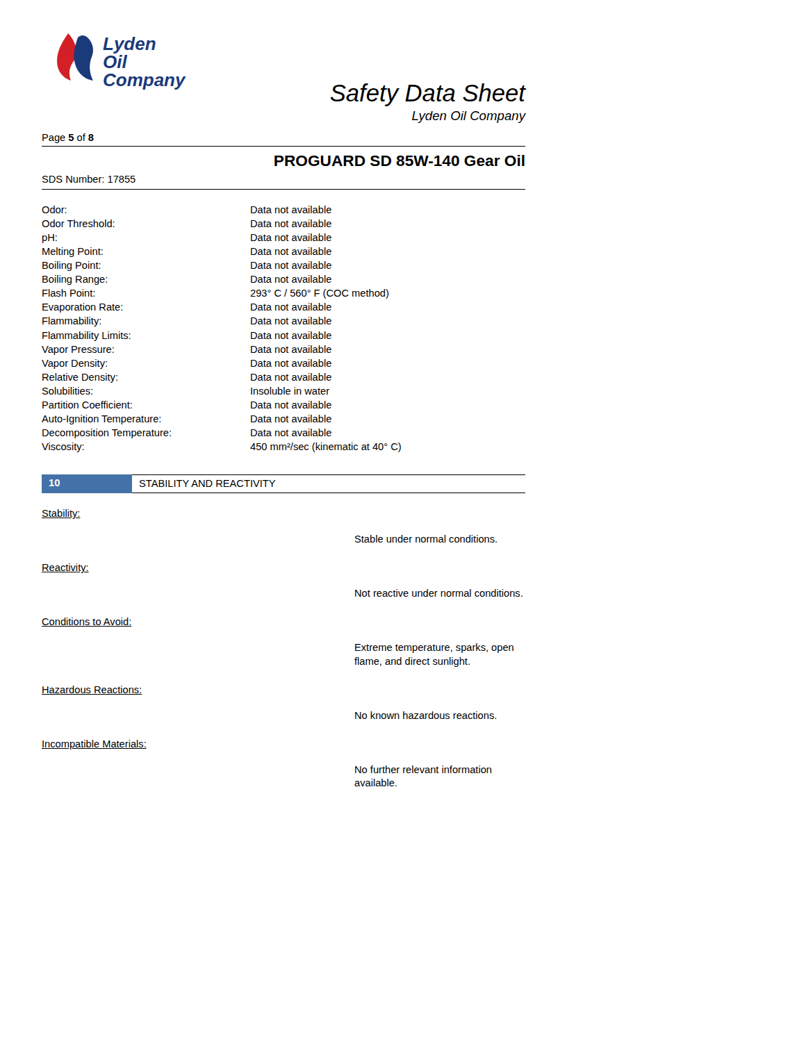Lyden Oil Company
Safety Data Sheet
Lyden Oil Company
Page 5 of 8
PROGUARD SD 85W-140 Gear Oil
SDS Number: 17855
Odor:
Data not available
Odor Threshold:
Data not available
pH:
Data not available
Melting Point:
Data not available
Boiling Point:
Data not available
Boiling Range:
Data not available
Flash Point:
293° C / 560° F (COC method)
Evaporation Rate:
Data not available
Flammability:
Data not available
Flammability Limits:
Data not available
Vapor Pressure:
Data not available
Vapor Density:
Data not available
Relative Density:
Data not available
Solubilities:
Insoluble in water
Partition Coefficient:
Data not available
Auto-Ignition Temperature:
Data not available
Decomposition Temperature:
Data not available
Viscosity:
450 mm²/sec (kinematic at 40° C)
10
STABILITY AND REACTIVITY
Stability:
Stable under normal conditions.
Reactivity:
Not reactive under normal conditions.
Conditions to Avoid:
Extreme temperature, sparks, open flame, and direct sunlight.
Hazardous Reactions:
No known hazardous reactions.
Incompatible Materials:
No further relevant information available.